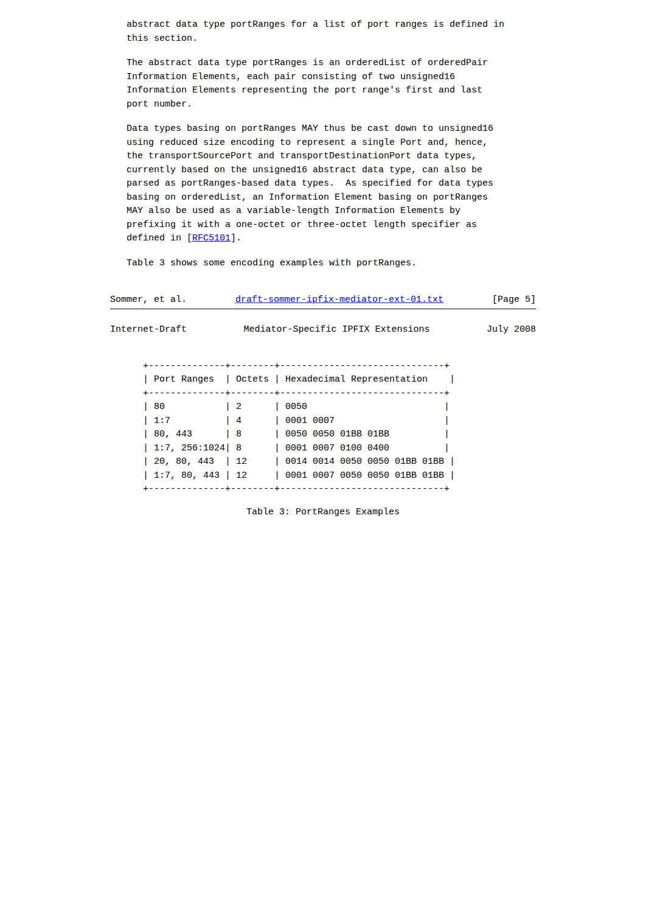abstract data type portRanges for a list of port ranges is defined in this section.
The abstract data type portRanges is an orderedList of orderedPair Information Elements, each pair consisting of two unsigned16 Information Elements representing the port range's first and last port number.
Data types basing on portRanges MAY thus be cast down to unsigned16 using reduced size encoding to represent a single Port and, hence, the transportSourcePort and transportDestinationPort data types, currently based on the unsigned16 abstract data type, can also be parsed as portRanges-based data types. As specified for data types basing on orderedList, an Information Element basing on portRanges MAY also be used as a variable-length Information Elements by prefixing it with a one-octet or three-octet length specifier as defined in [RFC5101].
Table 3 shows some encoding examples with portRanges.
Sommer, et al. draft-sommer-ipfix-mediator-ext-01.txt [Page 5]
Internet-Draft Mediator-Specific IPFIX Extensions July 2008
+--------------+--------+------------------------------+
| Port Ranges  | Octets | Hexadecimal Representation    |
+--------------+--------+------------------------------+
| 80           | 2      | 0050                         |
| 1:7          | 4      | 0001 0007                    |
| 80, 443      | 8      | 0050 0050 01BB 01BB          |
| 1:7, 256:1024| 8      | 0001 0007 0100 0400          |
| 20, 80, 443  | 12     | 0014 0014 0050 0050 01BB 01BB |
| 1:7, 80, 443 | 12     | 0001 0007 0050 0050 01BB 01BB |
+--------------+--------+------------------------------+
Table 3: PortRanges Examples